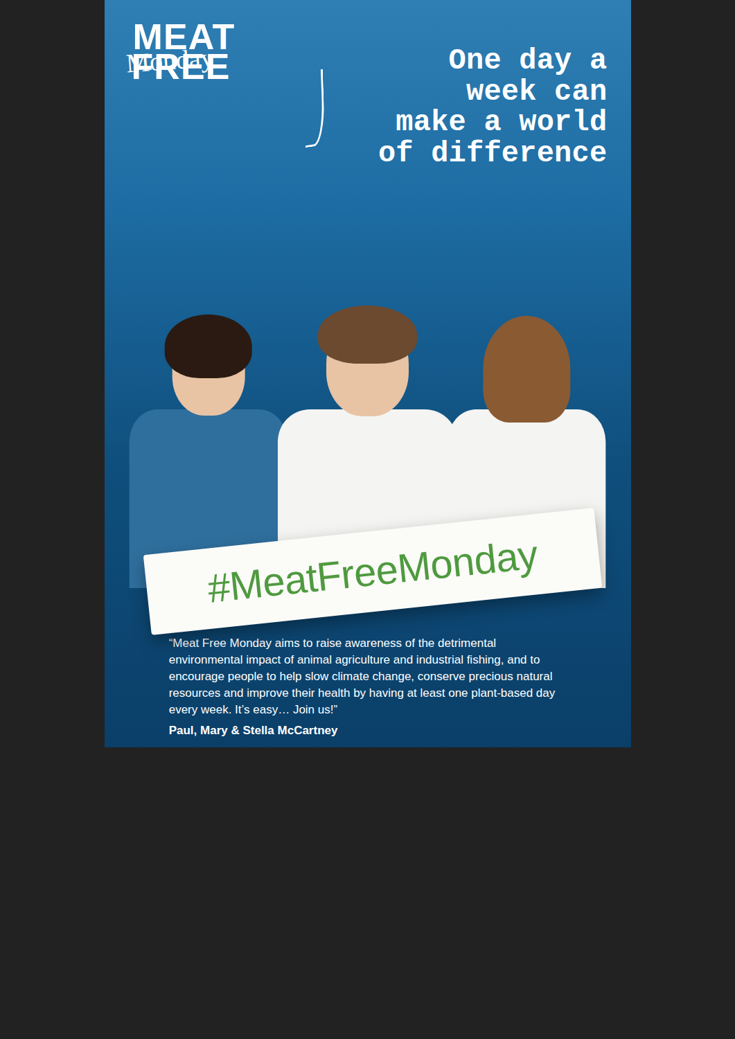Meat Free Monday
One day a
week can
make a world
of difference
#MeatFreeMonday
“Meat Free Monday aims to raise awareness of the detrimental environmental impact of animal agriculture and industrial fishing, and to encourage people to help slow climate change, conserve precious natural resources and improve their health by having at least one plant-based day every week. It’s easy… Join us!”
Paul, Mary & Stella McCartney
To get involved go to meatfreemondays.com